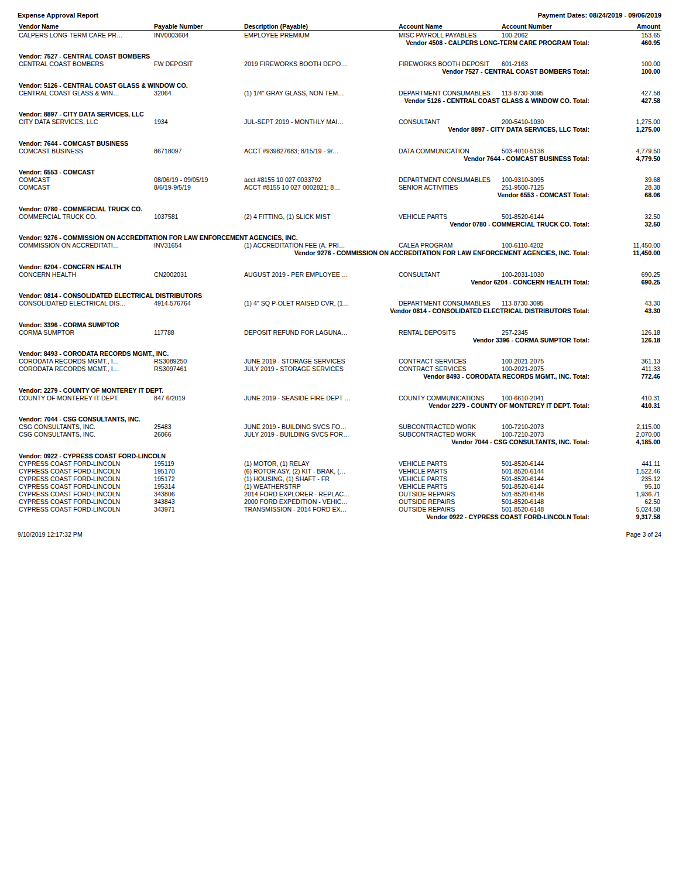Expense Approval Report Payment Dates: 08/24/2019 - 09/06/2019
| Vendor Name | Payable Number | Description (Payable) | Account Name | Account Number | Amount |
| --- | --- | --- | --- | --- | --- |
| CALPERS LONG-TERM CARE PR… | INV0003604 | EMPLOYEE PREMIUM | MISC PAYROLL PAYABLES | 100-2062 | 153.65 |
| Vendor 4508 - CALPERS LONG-TERM CARE PROGRAM Total: | 460.95 |
| Vendor: 7527 - CENTRAL COAST BOMBERS |
| CENTRAL COAST BOMBERS | FW DEPOSIT | 2019 FIREWORKS BOOTH DEPO… | FIREWORKS BOOTH DEPOSIT | 601-2163 | 100.00 |
| Vendor 7527 - CENTRAL COAST BOMBERS Total: | 100.00 |
| Vendor: 5126 - CENTRAL COAST GLASS & WINDOW CO. |
| CENTRAL COAST GLASS & WIN… | 32064 | (1) 1/4" GRAY GLASS, NON TEM… | DEPARTMENT CONSUMABLES | 113-8730-3095 | 427.58 |
| Vendor 5126 - CENTRAL COAST GLASS & WINDOW CO. Total: | 427.58 |
| Vendor: 8897 - CITY DATA SERVICES, LLC |
| CITY DATA SERVICES, LLC | 1934 | JUL-SEPT 2019 - MONTHLY MAI… | CONSULTANT | 200-5410-1030 | 1,275.00 |
| Vendor 8897 - CITY DATA SERVICES, LLC Total: | 1,275.00 |
| Vendor: 7644 - COMCAST BUSINESS |
| COMCAST BUSINESS | 86718097 | ACCT #939827683; 8/15/19 - 9/… | DATA COMMUNICATION | 503-4010-5138 | 4,779.50 |
| Vendor 7644 - COMCAST BUSINESS Total: | 4,779.50 |
| Vendor: 6553 - COMCAST |
| COMCAST | 08/06/19 - 09/05/19 | acct #8155 10 027 0033792 | DEPARTMENT CONSUMABLES | 100-9310-3095 | 39.68 |
| COMCAST | 8/6/19-9/5/19 | ACCT #8155 10 027 0002821; 8… | SENIOR ACTIVITIES | 251-9500-7125 | 28.38 |
| Vendor 6553 - COMCAST Total: | 68.06 |
| Vendor: 0780 - COMMERCIAL TRUCK CO. |
| COMMERCIAL TRUCK CO. | 1037581 | (2) 4 FITTING, (1) SLICK MIST | VEHICLE PARTS | 501-8520-6144 | 32.50 |
| Vendor 0780 - COMMERCIAL TRUCK CO. Total: | 32.50 |
| Vendor: 9276 - COMMISSION ON ACCREDITATION FOR LAW ENFORCEMENT AGENCIES, INC. |
| COMMISSION ON ACCREDITATI… | INV31654 | (1) ACCREDITATION FEE (A. PRI… | CALEA PROGRAM | 100-6110-4202 | 11,450.00 |
| Vendor 9276 - COMMISSION ON ACCREDITATION FOR LAW ENFORCEMENT AGENCIES, INC. Total: | 11,450.00 |
| Vendor: 6204 - CONCERN HEALTH |
| CONCERN HEALTH | CN2002031 | AUGUST 2019 - PER EMPLOYEE … | CONSULTANT | 100-2031-1030 | 690.25 |
| Vendor 6204 - CONCERN HEALTH Total: | 690.25 |
| Vendor: 0814 - CONSOLIDATED ELECTRICAL DISTRIBUTORS |
| CONSOLIDATED ELECTRICAL DIS… | 4914-576764 | (1) 4" SQ P-OLET RAISED CVR, (1… | DEPARTMENT CONSUMABLES | 113-8730-3095 | 43.30 |
| Vendor 0814 - CONSOLIDATED ELECTRICAL DISTRIBUTORS Total: | 43.30 |
| Vendor: 3396 - CORMA SUMPTOR |
| CORMA SUMPTOR | 117788 | DEPOSIT REFUND FOR LAGUNA… | RENTAL DEPOSITS | 257-2345 | 126.18 |
| Vendor 3396 - CORMA SUMPTOR Total: | 126.18 |
| Vendor: 8493 - CORODATA RECORDS MGMT., INC. |
| CORODATA RECORDS MGMT., I… | RS3089250 | JUNE 2019 - STORAGE SERVICES | CONTRACT SERVICES | 100-2021-2075 | 361.13 |
| CORODATA RECORDS MGMT., I… | RS3097461 | JULY 2019 - STORAGE SERVICES | CONTRACT SERVICES | 100-2021-2075 | 411.33 |
| Vendor 8493 - CORODATA RECORDS MGMT., INC. Total: | 772.46 |
| Vendor: 2279 - COUNTY OF MONTEREY IT DEPT. |
| COUNTY OF MONTEREY IT DEPT. | 847 6/2019 | JUNE 2019 - SEASIDE FIRE DEPT … | COUNTY COMMUNICATIONS | 100-6610-2041 | 410.31 |
| Vendor 2279 - COUNTY OF MONTEREY IT DEPT. Total: | 410.31 |
| Vendor: 7044 - CSG CONSULTANTS, INC. |
| CSG CONSULTANTS, INC. | 25483 | JUNE 2019 - BUILDING SVCS FO… | SUBCONTRACTED WORK | 100-7210-2073 | 2,115.00 |
| CSG CONSULTANTS, INC. | 26066 | JULY 2019 - BUILDING SVCS FOR… | SUBCONTRACTED WORK | 100-7210-2073 | 2,070.00 |
| Vendor 7044 - CSG CONSULTANTS, INC. Total: | 4,185.00 |
| Vendor: 0922 - CYPRESS COAST FORD-LINCOLN |
| CYPRESS COAST FORD-LINCOLN | 195119 | (1) MOTOR, (1) RELAY | VEHICLE PARTS | 501-8520-6144 | 441.11 |
| CYPRESS COAST FORD-LINCOLN | 195170 | (6) ROTOR ASY, (2) KIT - BRAK, (… | VEHICLE PARTS | 501-8520-6144 | 1,522.46 |
| CYPRESS COAST FORD-LINCOLN | 195172 | (1) HOUSING, (1) SHAFT - FR | VEHICLE PARTS | 501-8520-6144 | 235.12 |
| CYPRESS COAST FORD-LINCOLN | 195314 | (1) WEATHERSTRP | VEHICLE PARTS | 501-8520-6144 | 95.10 |
| CYPRESS COAST FORD-LINCOLN | 343806 | 2014 FORD EXPLORER - REPLAC… | OUTSIDE REPAIRS | 501-8520-6148 | 1,936.71 |
| CYPRESS COAST FORD-LINCOLN | 343843 | 2000 FORD EXPEDITION - VEHIC… | OUTSIDE REPAIRS | 501-8520-6148 | 62.50 |
| CYPRESS COAST FORD-LINCOLN | 343971 | TRANSMISSION - 2014 FORD EX… | OUTSIDE REPAIRS | 501-8520-6148 | 5,024.58 |
| Vendor 0922 - CYPRESS COAST FORD-LINCOLN Total: | 9,317.58 |
9/10/2019 12:17:32 PM Page 3 of 24